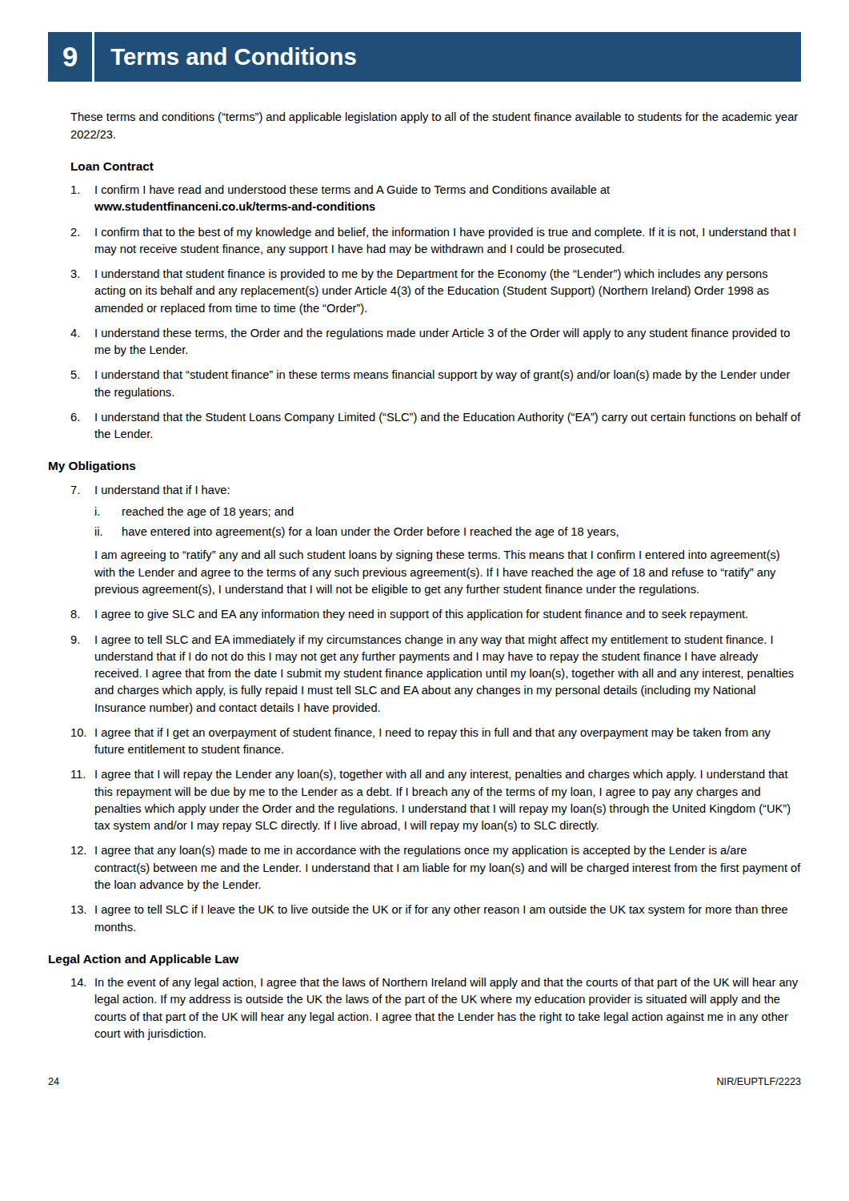9
Terms and Conditions
These terms and conditions (“terms”) and applicable legislation apply to all of the student finance available to students for the academic year 2022/23.
Loan Contract
I confirm I have read and understood these terms and A Guide to Terms and Conditions available at www.studentfinanceni.co.uk/terms-and-conditions
I confirm that to the best of my knowledge and belief, the information I have provided is true and complete. If it is not, I understand that I may not receive student finance, any support I have had may be withdrawn and I could be prosecuted.
I understand that student finance is provided to me by the Department for the Economy (the “Lender”) which includes any persons acting on its behalf and any replacement(s) under Article 4(3) of the Education (Student Support) (Northern Ireland) Order 1998 as amended or replaced from time to time (the “Order”).
I understand these terms, the Order and the regulations made under Article 3 of the Order will apply to any student finance provided to me by the Lender.
I understand that “student finance” in these terms means financial support by way of grant(s) and/or loan(s) made by the Lender under the regulations.
I understand that the Student Loans Company Limited (“SLC”) and the Education Authority (“EA”) carry out certain functions on behalf of the Lender.
My Obligations
I understand that if I have:
reached the age of 18 years; and
have entered into agreement(s) for a loan under the Order before I reached the age of 18 years,
I am agreeing to “ratify” any and all such student loans by signing these terms. This means that I confirm I entered into agreement(s) with the Lender and agree to the terms of any such previous agreement(s). If I have reached the age of 18 and refuse to “ratify” any previous agreement(s), I understand that I will not be eligible to get any further student finance under the regulations.
I agree to give SLC and EA any information they need in support of this application for student finance and to seek repayment.
I agree to tell SLC and EA immediately if my circumstances change in any way that might affect my entitlement to student finance. I understand that if I do not do this I may not get any further payments and I may have to repay the student finance I have already received. I agree that from the date I submit my student finance application until my loan(s), together with all and any interest, penalties and charges which apply, is fully repaid I must tell SLC and EA about any changes in my personal details (including my National Insurance number) and contact details I have provided.
I agree that if I get an overpayment of student finance, I need to repay this in full and that any overpayment may be taken from any future entitlement to student finance.
I agree that I will repay the Lender any loan(s), together with all and any interest, penalties and charges which apply. I understand that this repayment will be due by me to the Lender as a debt. If I breach any of the terms of my loan, I agree to pay any charges and penalties which apply under the Order and the regulations. I understand that I will repay my loan(s) through the United Kingdom (“UK”) tax system and/or I may repay SLC directly. If I live abroad, I will repay my loan(s) to SLC directly.
I agree that any loan(s) made to me in accordance with the regulations once my application is accepted by the Lender is a/are contract(s) between me and the Lender. I understand that I am liable for my loan(s) and will be charged interest from the first payment of the loan advance by the Lender.
I agree to tell SLC if I leave the UK to live outside the UK or if for any other reason I am outside the UK tax system for more than three months.
Legal Action and Applicable Law
In the event of any legal action, I agree that the laws of Northern Ireland will apply and that the courts of that part of the UK will hear any legal action. If my address is outside the UK the laws of the part of the UK where my education provider is situated will apply and the courts of that part of the UK will hear any legal action. I agree that the Lender has the right to take legal action against me in any other court with jurisdiction.
24
NIR/EUPTLF/2223